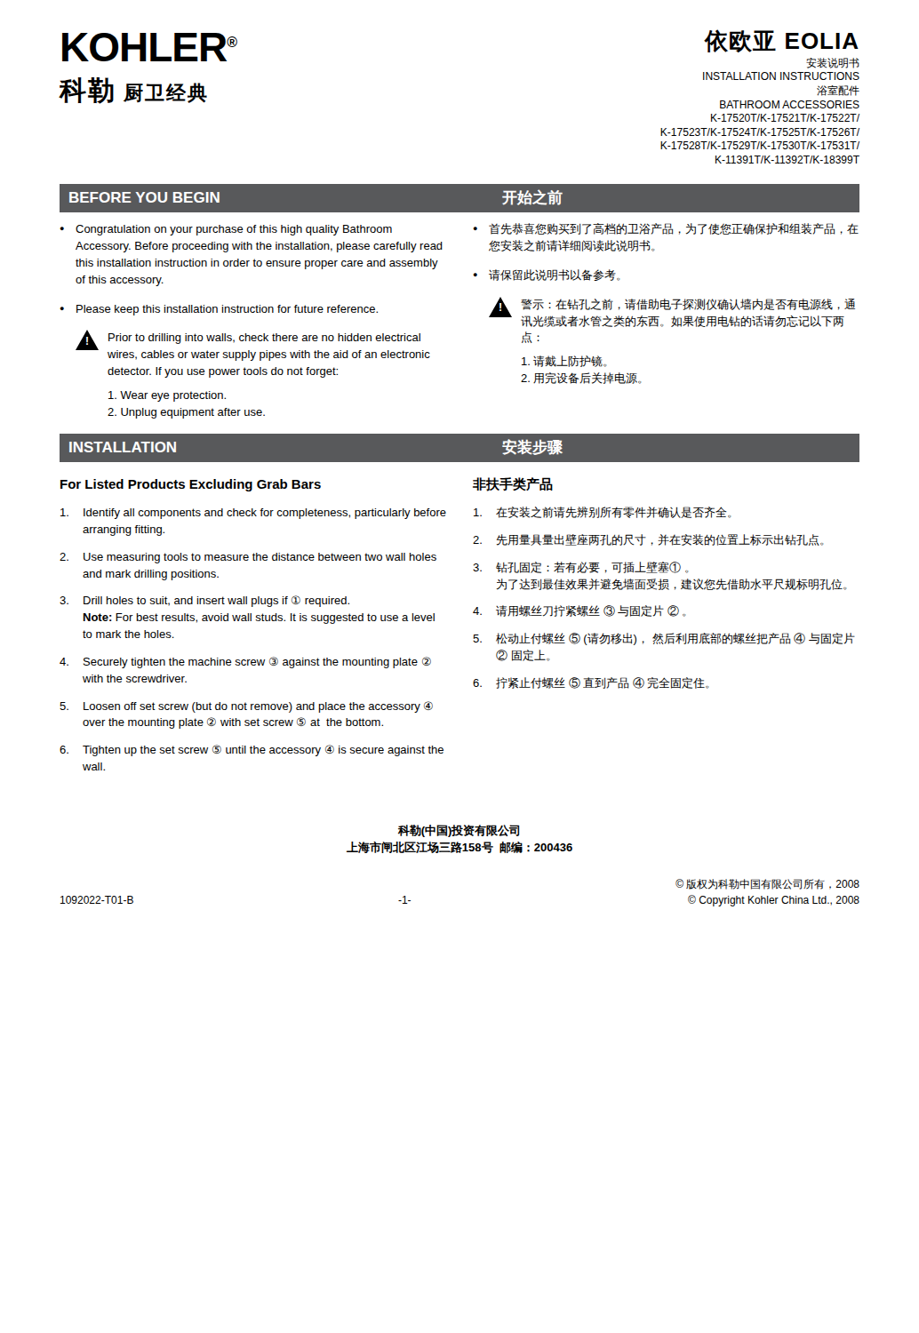KOHLER®
科勒 厨卫经典
依欧亚 EOLIA
安装说明书
INSTALLATION INSTRUCTIONS
浴室配件
BATHROOM ACCESSORIES
K-17520T/K-17521T/K-17522T/
K-17523T/K-17524T/K-17525T/K-17526T/
K-17528T/K-17529T/K-17530T/K-17531T/
K-11391T/K-11392T/K-18399T
BEFORE YOU BEGIN
开始之前
Congratulation on your purchase of this high quality Bathroom Accessory. Before proceeding with the installation, please carefully read this installation instruction in order to ensure proper care and assembly of this accessory.
Please keep this installation instruction for future reference.
Prior to drilling into walls, check there are no hidden electrical wires, cables or water supply pipes with the aid of an electronic detector. If you use power tools do not forget:
1. Wear eye protection.
2. Unplug equipment after use.
首先恭喜您购买到了高档的卫浴产品，为了使您正确保护和组装产品，在您安装之前请详细阅读此说明书。
请保留此说明书以备参考。
警示：在钻孔之前，请借助电子探测仪确认墙内是否有电源线，通讯光缆或者水管之类的东西。如果使用电钻的话请勿忘记以下两点：
1. 请戴上防护镜。
2. 用完设备后关掉电源。
INSTALLATION
安装步骤
For Listed Products Excluding Grab Bars
Identify all components and check for completeness, particularly before arranging fitting.
Use measuring tools to measure the distance between two wall holes and mark drilling positions.
Drill holes to suit, and insert wall plugs if ① required.
Note: For best results, avoid wall studs. It is suggested to use a level to mark the holes.
Securely tighten the machine screw ③ against the mounting plate ② with the screwdriver.
Loosen off set screw (but do not remove) and place the accessory ④ over the mounting plate ② with set screw ⑤ at the bottom.
Tighten up the set screw ⑤ until the accessory ④ is secure against the wall.
非扶手类产品
在安装之前请先辨别所有零件并确认是否齐全。
先用量具量出壁座两孔的尺寸，并在安装的位置上标示出钻孔点。
钻孔固定：若有必要，可插上壁塞① 。
为了达到最佳效果并避免墙面受损，建议您先借助水平尺规标明孔位。
请用螺丝刀拧紧螺丝 ③ 与固定片 ② 。
松动止付螺丝 ⑤ (请勿移出)， 然后利用底部的螺丝把产品 ④ 与固定片 ② 固定上。
拧紧止付螺丝 ⑤ 直到产品 ④ 完全固定住。
科勒(中国)投资有限公司
上海市闸北区江场三路158号 邮编：200436
1092022-T01-B
-1-
© 版权为科勒中国有限公司所有，2008
© Copyright Kohler China Ltd., 2008